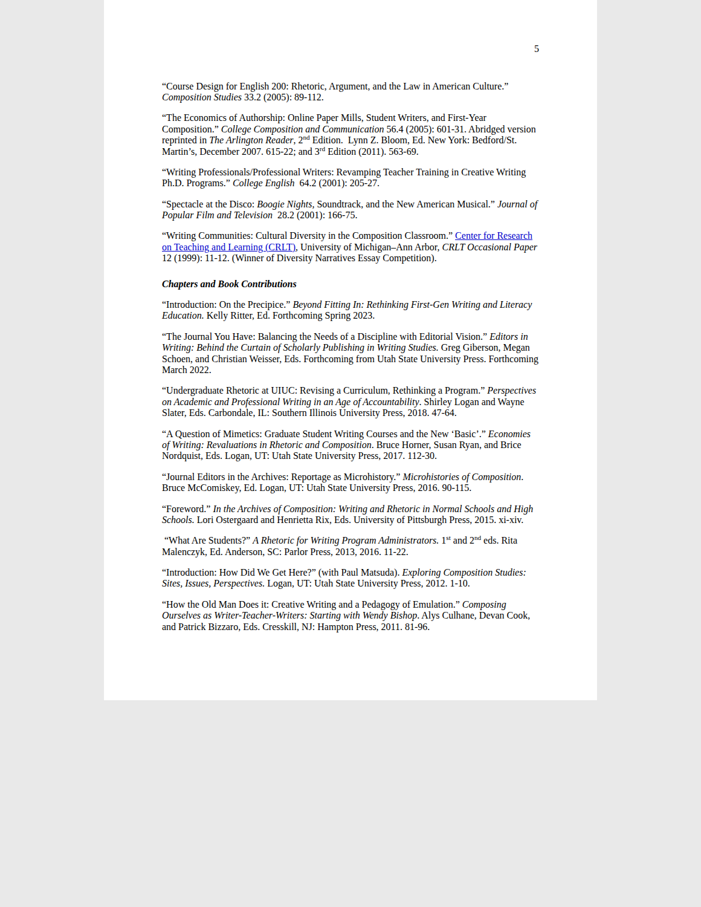5
“Course Design for English 200: Rhetoric, Argument, and the Law in American Culture.” Composition Studies 33.2 (2005): 89-112.
“The Economics of Authorship: Online Paper Mills, Student Writers, and First-Year Composition.” College Composition and Communication 56.4 (2005): 601-31. Abridged version reprinted in The Arlington Reader, 2nd Edition. Lynn Z. Bloom, Ed. New York: Bedford/St. Martin’s, December 2007. 615-22; and 3rd Edition (2011). 563-69.
“Writing Professionals/Professional Writers: Revamping Teacher Training in Creative Writing Ph.D. Programs.” College English 64.2 (2001): 205-27.
“Spectacle at the Disco: Boogie Nights, Soundtrack, and the New American Musical.” Journal of Popular Film and Television 28.2 (2001): 166-75.
“Writing Communities: Cultural Diversity in the Composition Classroom.” Center for Research on Teaching and Learning (CRLT), University of Michigan–Ann Arbor, CRLT Occasional Paper 12 (1999): 11-12. (Winner of Diversity Narratives Essay Competition).
Chapters and Book Contributions
“Introduction: On the Precipice.” Beyond Fitting In: Rethinking First-Gen Writing and Literacy Education. Kelly Ritter, Ed. Forthcoming Spring 2023.
“The Journal You Have: Balancing the Needs of a Discipline with Editorial Vision.” Editors in Writing: Behind the Curtain of Scholarly Publishing in Writing Studies. Greg Giberson, Megan Schoen, and Christian Weisser, Eds. Forthcoming from Utah State University Press. Forthcoming March 2022.
“Undergraduate Rhetoric at UIUC: Revising a Curriculum, Rethinking a Program.” Perspectives on Academic and Professional Writing in an Age of Accountability. Shirley Logan and Wayne Slater, Eds. Carbondale, IL: Southern Illinois University Press, 2018. 47-64.
“A Question of Mimetics: Graduate Student Writing Courses and the New ‘Basic’.” Economies of Writing: Revaluations in Rhetoric and Composition. Bruce Horner, Susan Ryan, and Brice Nordquist, Eds. Logan, UT: Utah State University Press, 2017. 112-30.
“Journal Editors in the Archives: Reportage as Microhistory.” Microhistories of Composition. Bruce McComiskey, Ed. Logan, UT: Utah State University Press, 2016. 90-115.
“Foreword.” In the Archives of Composition: Writing and Rhetoric in Normal Schools and High Schools. Lori Ostergaard and Henrietta Rix, Eds. University of Pittsburgh Press, 2015. xi-xiv.
“What Are Students?” A Rhetoric for Writing Program Administrators. 1st and 2nd eds. Rita Malenczyk, Ed. Anderson, SC: Parlor Press, 2013, 2016. 11-22.
“Introduction: How Did We Get Here?” (with Paul Matsuda). Exploring Composition Studies: Sites, Issues, Perspectives. Logan, UT: Utah State University Press, 2012. 1-10.
“How the Old Man Does it: Creative Writing and a Pedagogy of Emulation.” Composing Ourselves as Writer-Teacher-Writers: Starting with Wendy Bishop. Alys Culhane, Devan Cook, and Patrick Bizzaro, Eds. Cresskill, NJ: Hampton Press, 2011. 81-96.